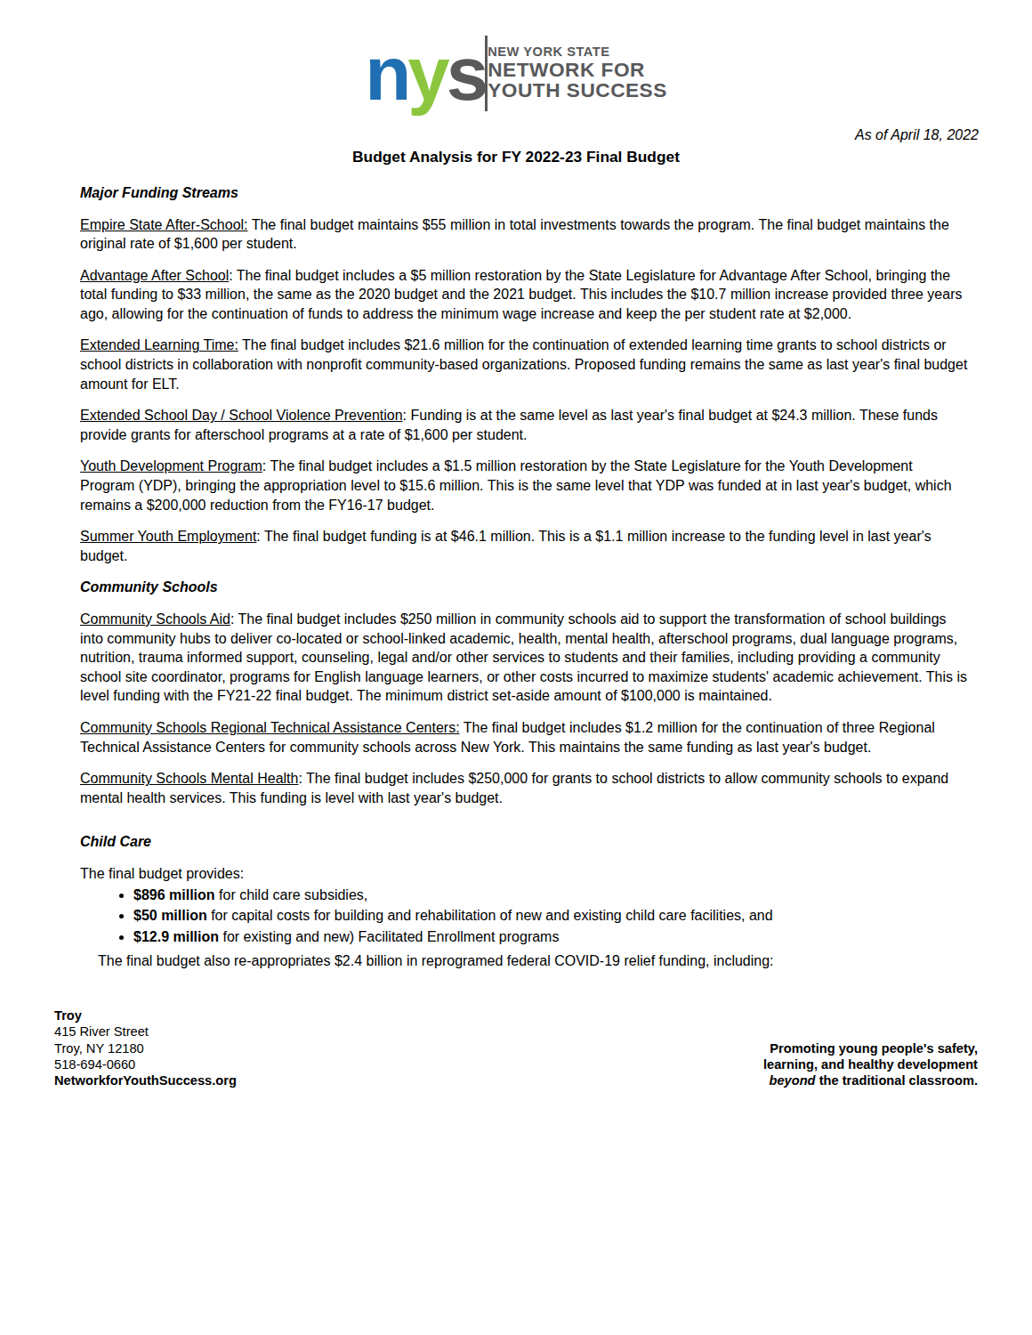| n y s | NEW YORK STATE NETWORK FOR YOUTH SUCCESS |
As of April 18, 2022
Budget Analysis for FY 2022-23 Final Budget
Major Funding Streams
Empire State After-School: The final budget maintains $55 million in total investments towards the program. The final budget maintains the original rate of $1,600 per student.
Advantage After School: The final budget includes a $5 million restoration by the State Legislature for Advantage After School, bringing the total funding to $33 million, the same as the 2020 budget and the 2021 budget. This includes the $10.7 million increase provided three years ago, allowing for the continuation of funds to address the minimum wage increase and keep the per student rate at $2,000.
Extended Learning Time: The final budget includes $21.6 million for the continuation of extended learning time grants to school districts or school districts in collaboration with nonprofit community-based organizations. Proposed funding remains the same as last year's final budget amount for ELT.
Extended School Day / School Violence Prevention: Funding is at the same level as last year's final budget at $24.3 million. These funds provide grants for afterschool programs at a rate of $1,600 per student.
Youth Development Program: The final budget includes a $1.5 million restoration by the State Legislature for the Youth Development Program (YDP), bringing the appropriation level to $15.6 million. This is the same level that YDP was funded at in last year's budget, which remains a $200,000 reduction from the FY16-17 budget.
Summer Youth Employment: The final budget funding is at $46.1 million. This is a $1.1 million increase to the funding level in last year's budget.
Community Schools
Community Schools Aid: The final budget includes $250 million in community schools aid to support the transformation of school buildings into community hubs to deliver co-located or school-linked academic, health, mental health, afterschool programs, dual language programs, nutrition, trauma informed support, counseling, legal and/or other services to students and their families, including providing a community school site coordinator, programs for English language learners, or other costs incurred to maximize students' academic achievement. This is level funding with the FY21-22 final budget. The minimum district set-aside amount of $100,000 is maintained.
Community Schools Regional Technical Assistance Centers: The final budget includes $1.2 million for the continuation of three Regional Technical Assistance Centers for community schools across New York. This maintains the same funding as last year's budget.
Community Schools Mental Health: The final budget includes $250,000 for grants to school districts to allow community schools to expand mental health services. This funding is level with last year's budget.
Child Care
The final budget provides:
$896 million for child care subsidies,
$50 million for capital costs for building and rehabilitation of new and existing child care facilities, and
$12.9 million for existing and new) Facilitated Enrollment programs
The final budget also re-appropriates $2.4 billion in reprogramed federal COVID-19 relief funding, including:
| Troy 415 River Street Troy, NY 12180 518-694-0660 NetworkforYouthSuccess.org | Promoting young people's safety, learning, and healthy development beyond the traditional classroom. |